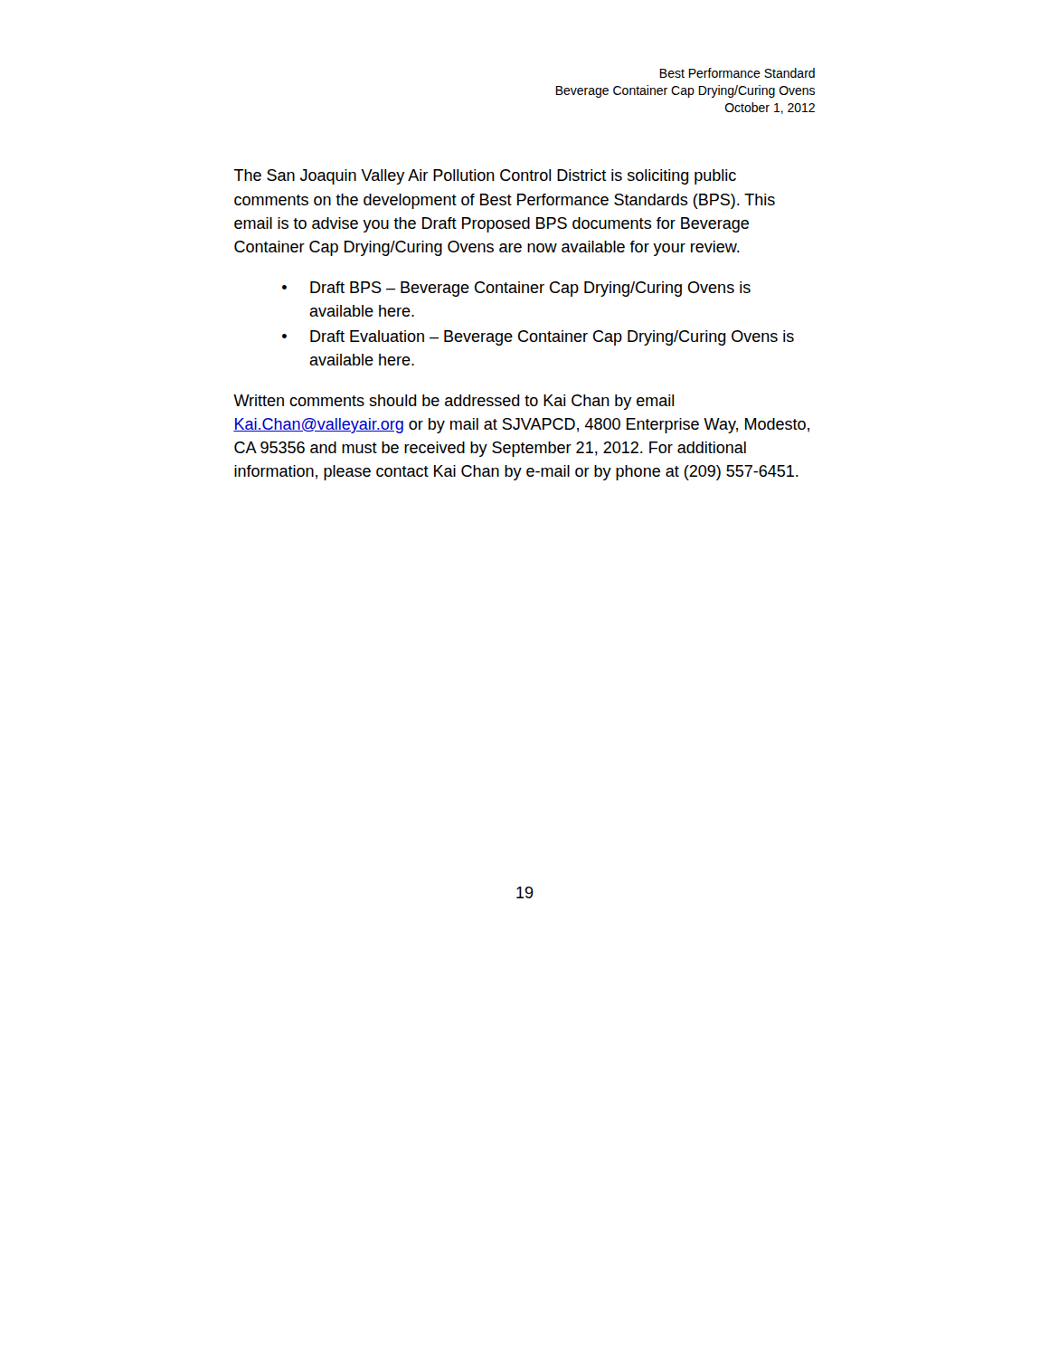Best Performance Standard
Beverage Container Cap Drying/Curing Ovens
October 1, 2012
The San Joaquin Valley Air Pollution Control District is soliciting public comments on the development of Best Performance Standards (BPS). This email is to advise you the Draft Proposed BPS documents for Beverage Container Cap Drying/Curing Ovens are now available for your review.
Draft BPS – Beverage Container Cap Drying/Curing Ovens is available here.
Draft Evaluation – Beverage Container Cap Drying/Curing Ovens is available here.
Written comments should be addressed to Kai Chan by email Kai.Chan@valleyair.org or by mail at SJVAPCD, 4800 Enterprise Way, Modesto, CA 95356 and must be received by September 21, 2012. For additional information, please contact Kai Chan by e-mail or by phone at (209) 557-6451.
19